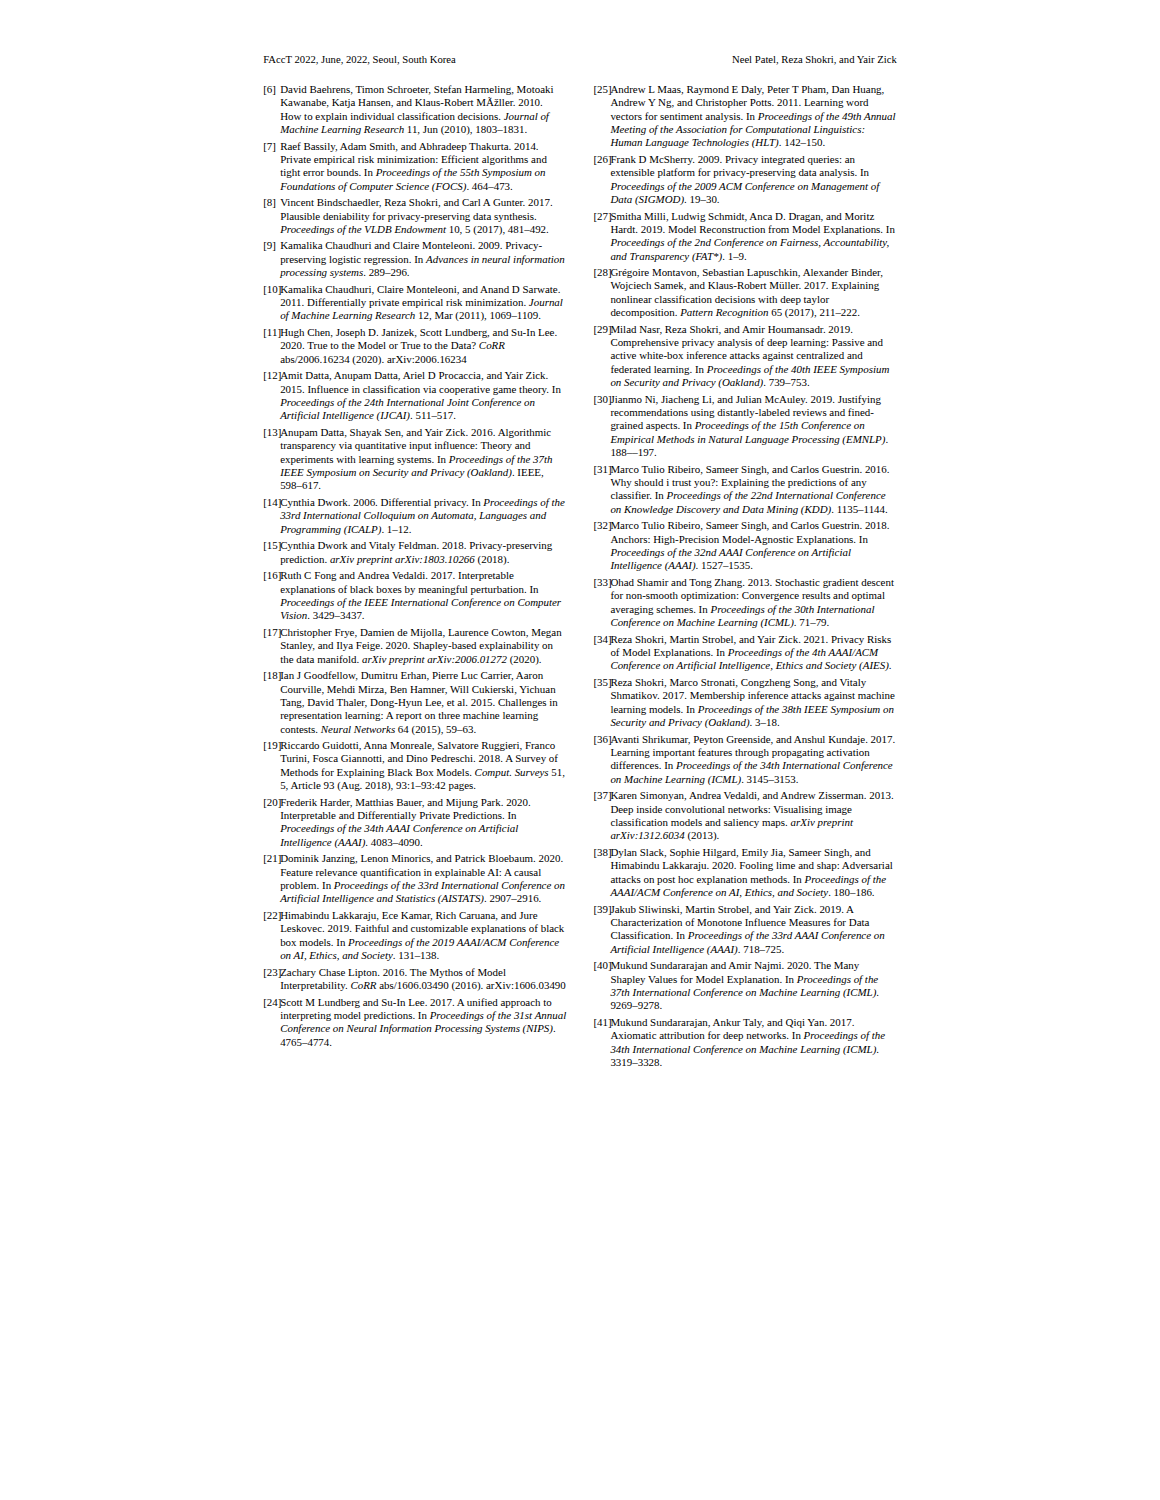FAccT 2022, June, 2022, Seoul, South Korea
Neel Patel, Reza Shokri, and Yair Zick
David Baehrens, Timon Schroeter, Stefan Harmeling, Motoaki Kawanabe, Katja Hansen, and Klaus-Robert MÃžller. 2010. How to explain individual classification decisions. Journal of Machine Learning Research 11, Jun (2010), 1803–1831.
Raef Bassily, Adam Smith, and Abhradeep Thakurta. 2014. Private empirical risk minimization: Efficient algorithms and tight error bounds. In Proceedings of the 55th Symposium on Foundations of Computer Science (FOCS). 464–473.
Vincent Bindschaedler, Reza Shokri, and Carl A Gunter. 2017. Plausible deniability for privacy-preserving data synthesis. Proceedings of the VLDB Endowment 10, 5 (2017), 481–492.
Kamalika Chaudhuri and Claire Monteleoni. 2009. Privacy-preserving logistic regression. In Advances in neural information processing systems. 289–296.
Kamalika Chaudhuri, Claire Monteleoni, and Anand D Sarwate. 2011. Differentially private empirical risk minimization. Journal of Machine Learning Research 12, Mar (2011), 1069–1109.
Hugh Chen, Joseph D. Janizek, Scott Lundberg, and Su-In Lee. 2020. True to the Model or True to the Data? CoRR abs/2006.16234 (2020). arXiv:2006.16234
Amit Datta, Anupam Datta, Ariel D Procaccia, and Yair Zick. 2015. Influence in classification via cooperative game theory. In Proceedings of the 24th International Joint Conference on Artificial Intelligence (IJCAI). 511–517.
Anupam Datta, Shayak Sen, and Yair Zick. 2016. Algorithmic transparency via quantitative input influence: Theory and experiments with learning systems. In Proceedings of the 37th IEEE Symposium on Security and Privacy (Oakland). IEEE, 598–617.
Cynthia Dwork. 2006. Differential privacy. In Proceedings of the 33rd International Colloquium on Automata, Languages and Programming (ICALP). 1–12.
Cynthia Dwork and Vitaly Feldman. 2018. Privacy-preserving prediction. arXiv preprint arXiv:1803.10266 (2018).
Ruth C Fong and Andrea Vedaldi. 2017. Interpretable explanations of black boxes by meaningful perturbation. In Proceedings of the IEEE International Conference on Computer Vision. 3429–3437.
Christopher Frye, Damien de Mijolla, Laurence Cowton, Megan Stanley, and Ilya Feige. 2020. Shapley-based explainability on the data manifold. arXiv preprint arXiv:2006.01272 (2020).
Ian J Goodfellow, Dumitru Erhan, Pierre Luc Carrier, Aaron Courville, Mehdi Mirza, Ben Hamner, Will Cukierski, Yichuan Tang, David Thaler, Dong-Hyun Lee, et al. 2015. Challenges in representation learning: A report on three machine learning contests. Neural Networks 64 (2015), 59–63.
Riccardo Guidotti, Anna Monreale, Salvatore Ruggieri, Franco Turini, Fosca Giannotti, and Dino Pedreschi. 2018. A Survey of Methods for Explaining Black Box Models. Comput. Surveys 51, 5, Article 93 (Aug. 2018), 93:1–93:42 pages.
Frederik Harder, Matthias Bauer, and Mijung Park. 2020. Interpretable and Differentially Private Predictions. In Proceedings of the 34th AAAI Conference on Artificial Intelligence (AAAI). 4083–4090.
Dominik Janzing, Lenon Minorics, and Patrick Bloebaum. 2020. Feature relevance quantification in explainable AI: A causal problem. In Proceedings of the 33rd International Conference on Artificial Intelligence and Statistics (AISTATS). 2907–2916.
Himabindu Lakkaraju, Ece Kamar, Rich Caruana, and Jure Leskovec. 2019. Faithful and customizable explanations of black box models. In Proceedings of the 2019 AAAI/ACM Conference on AI, Ethics, and Society. 131–138.
Zachary Chase Lipton. 2016. The Mythos of Model Interpretability. CoRR abs/1606.03490 (2016). arXiv:1606.03490
Scott M Lundberg and Su-In Lee. 2017. A unified approach to interpreting model predictions. In Proceedings of the 31st Annual Conference on Neural Information Processing Systems (NIPS). 4765–4774.
Andrew L Maas, Raymond E Daly, Peter T Pham, Dan Huang, Andrew Y Ng, and Christopher Potts. 2011. Learning word vectors for sentiment analysis. In Proceedings of the 49th Annual Meeting of the Association for Computational Linguistics: Human Language Technologies (HLT). 142–150.
Frank D McSherry. 2009. Privacy integrated queries: an extensible platform for privacy-preserving data analysis. In Proceedings of the 2009 ACM Conference on Management of Data (SIGMOD). 19–30.
Smitha Milli, Ludwig Schmidt, Anca D. Dragan, and Moritz Hardt. 2019. Model Reconstruction from Model Explanations. In Proceedings of the 2nd Conference on Fairness, Accountability, and Transparency (FAT*). 1–9.
Grégoire Montavon, Sebastian Lapuschkin, Alexander Binder, Wojciech Samek, and Klaus-Robert Müller. 2017. Explaining nonlinear classification decisions with deep taylor decomposition. Pattern Recognition 65 (2017), 211–222.
Milad Nasr, Reza Shokri, and Amir Houmansadr. 2019. Comprehensive privacy analysis of deep learning: Passive and active white-box inference attacks against centralized and federated learning. In Proceedings of the 40th IEEE Symposium on Security and Privacy (Oakland). 739–753.
Jianmo Ni, Jiacheng Li, and Julian McAuley. 2019. Justifying recommendations using distantly-labeled reviews and fined-grained aspects. In Proceedings of the 15th Conference on Empirical Methods in Natural Language Processing (EMNLP). 188––197.
Marco Tulio Ribeiro, Sameer Singh, and Carlos Guestrin. 2016. Why should i trust you?: Explaining the predictions of any classifier. In Proceedings of the 22nd International Conference on Knowledge Discovery and Data Mining (KDD). 1135–1144.
Marco Tulio Ribeiro, Sameer Singh, and Carlos Guestrin. 2018. Anchors: High-Precision Model-Agnostic Explanations. In Proceedings of the 32nd AAAI Conference on Artificial Intelligence (AAAI). 1527–1535.
Ohad Shamir and Tong Zhang. 2013. Stochastic gradient descent for non-smooth optimization: Convergence results and optimal averaging schemes. In Proceedings of the 30th International Conference on Machine Learning (ICML). 71–79.
Reza Shokri, Martin Strobel, and Yair Zick. 2021. Privacy Risks of Model Explanations. In Proceedings of the 4th AAAI/ACM Conference on Artificial Intelligence, Ethics and Society (AIES).
Reza Shokri, Marco Stronati, Congzheng Song, and Vitaly Shmatikov. 2017. Membership inference attacks against machine learning models. In Proceedings of the 38th IEEE Symposium on Security and Privacy (Oakland). 3–18.
Avanti Shrikumar, Peyton Greenside, and Anshul Kundaje. 2017. Learning important features through propagating activation differences. In Proceedings of the 34th International Conference on Machine Learning (ICML). 3145–3153.
Karen Simonyan, Andrea Vedaldi, and Andrew Zisserman. 2013. Deep inside convolutional networks: Visualising image classification models and saliency maps. arXiv preprint arXiv:1312.6034 (2013).
Dylan Slack, Sophie Hilgard, Emily Jia, Sameer Singh, and Himabindu Lakkaraju. 2020. Fooling lime and shap: Adversarial attacks on post hoc explanation methods. In Proceedings of the AAAI/ACM Conference on AI, Ethics, and Society. 180–186.
Jakub Sliwinski, Martin Strobel, and Yair Zick. 2019. A Characterization of Monotone Influence Measures for Data Classification. In Proceedings of the 33rd AAAI Conference on Artificial Intelligence (AAAI). 718–725.
Mukund Sundararajan and Amir Najmi. 2020. The Many Shapley Values for Model Explanation. In Proceedings of the 37th International Conference on Machine Learning (ICML). 9269–9278.
Mukund Sundararajan, Ankur Taly, and Qiqi Yan. 2017. Axiomatic attribution for deep networks. In Proceedings of the 34th International Conference on Machine Learning (ICML). 3319–3328.